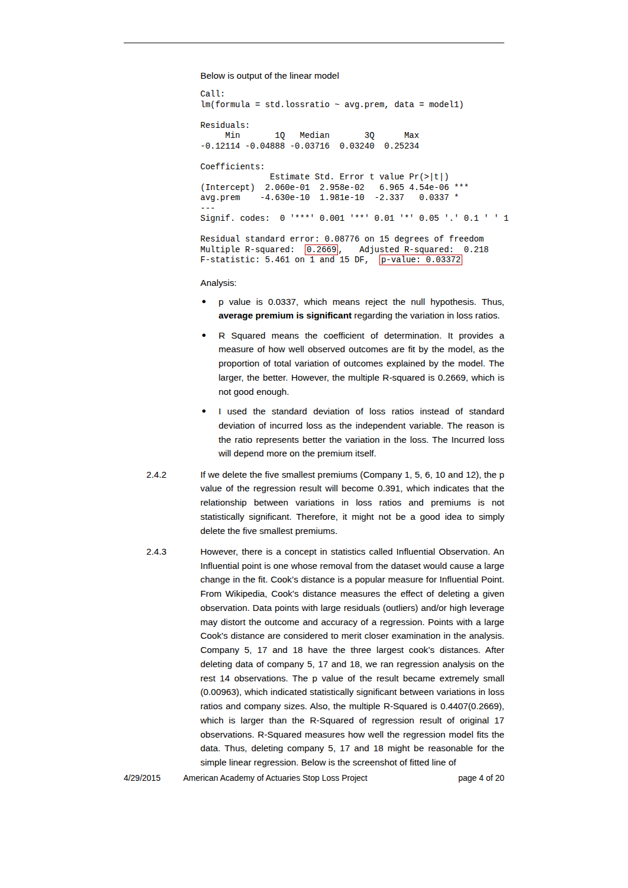Below is output of the linear model
Call:
lm(formula = std.lossratio ~ avg.prem, data = model1)

Residuals:
     Min       1Q   Median       3Q      Max
-0.12114 -0.04888 -0.03716  0.03240  0.25234

Coefficients:
              Estimate Std. Error t value Pr(>|t|)
(Intercept)  2.060e-01  2.958e-02   6.965 4.54e-06 ***
avg.prem    -4.630e-10  1.981e-10  -2.337   0.0337 *
---
Signif. codes:  0 '***' 0.001 '**' 0.01 '*' 0.05 '.' 0.1 ' ' 1

Residual standard error: 0.08776 on 15 degrees of freedom
Multiple R-squared:  0.2669,	Adjusted R-squared:  0.218
F-statistic: 5.461 on 1 and 15 DF,  p-value: 0.03372
Analysis:
p value is 0.0337, which means reject the null hypothesis. Thus, average premium is significant regarding the variation in loss ratios.
R Squared means the coefficient of determination. It provides a measure of how well observed outcomes are fit by the model, as the proportion of total variation of outcomes explained by the model. The larger, the better. However, the multiple R-squared is 0.2669, which is not good enough.
I used the standard deviation of loss ratios instead of standard deviation of incurred loss as the independent variable. The reason is the ratio represents better the variation in the loss. The Incurred loss will depend more on the premium itself.
2.4.2 If we delete the five smallest premiums (Company 1, 5, 6, 10 and 12), the p value of the regression result will become 0.391, which indicates that the relationship between variations in loss ratios and premiums is not statistically significant. Therefore, it might not be a good idea to simply delete the five smallest premiums.
2.4.3 However, there is a concept in statistics called Influential Observation. An Influential point is one whose removal from the dataset would cause a large change in the fit. Cook’s distance is a popular measure for Influential Point. From Wikipedia, Cook's distance measures the effect of deleting a given observation. Data points with large residuals (outliers) and/or high leverage may distort the outcome and accuracy of a regression. Points with a large Cook's distance are considered to merit closer examination in the analysis. Company 5, 17 and 18 have the three largest cook’s distances. After deleting data of company 5, 17 and 18, we ran regression analysis on the rest 14 observations. The p value of the result became extremely small (0.00963), which indicated statistically significant between variations in loss ratios and company sizes. Also, the multiple R-Squared is 0.4407(0.2669), which is larger than the R-Squared of regression result of original 17 observations. R-Squared measures how well the regression model fits the data. Thus, deleting company 5, 17 and 18 might be reasonable for the simple linear regression. Below is the screenshot of fitted line of
4/29/2015 American Academy of Actuaries Stop Loss Project page 4 of 20